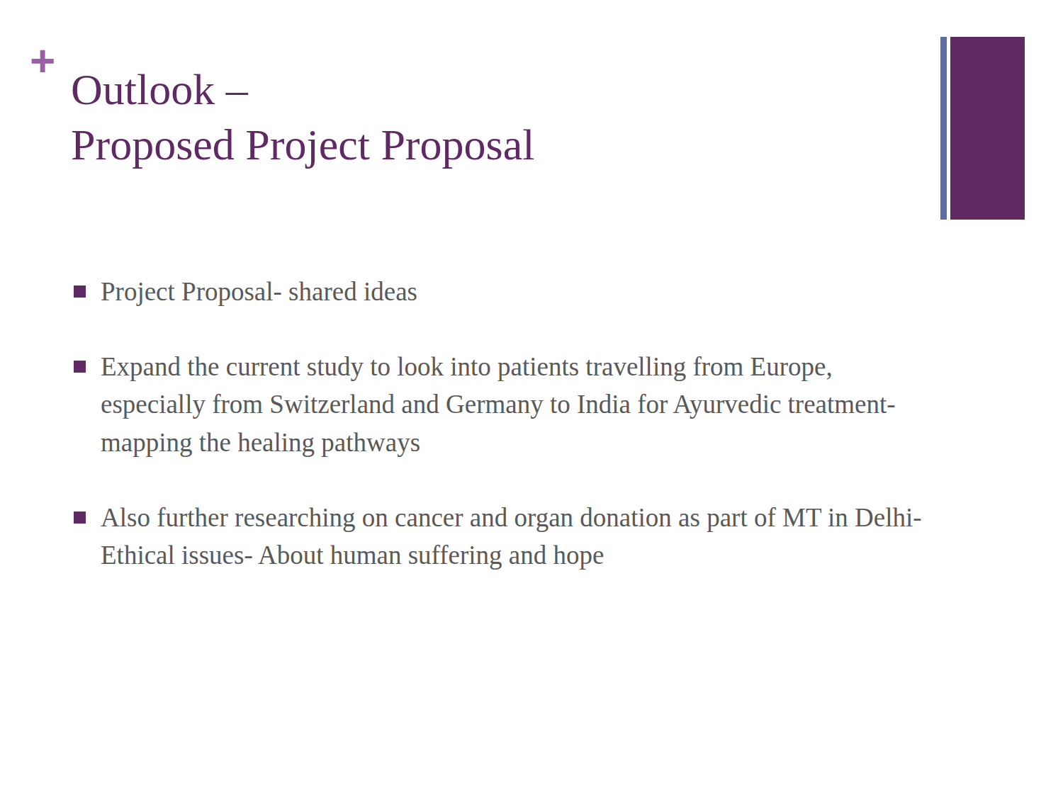+
Outlook –
Proposed Project Proposal
Project Proposal- shared ideas
Expand the current study to look into patients travelling from Europe, especially from Switzerland and Germany to India for Ayurvedic treatment- mapping the healing pathways
Also further researching on cancer and organ donation as part of MT in Delhi- Ethical issues- About human suffering and hope